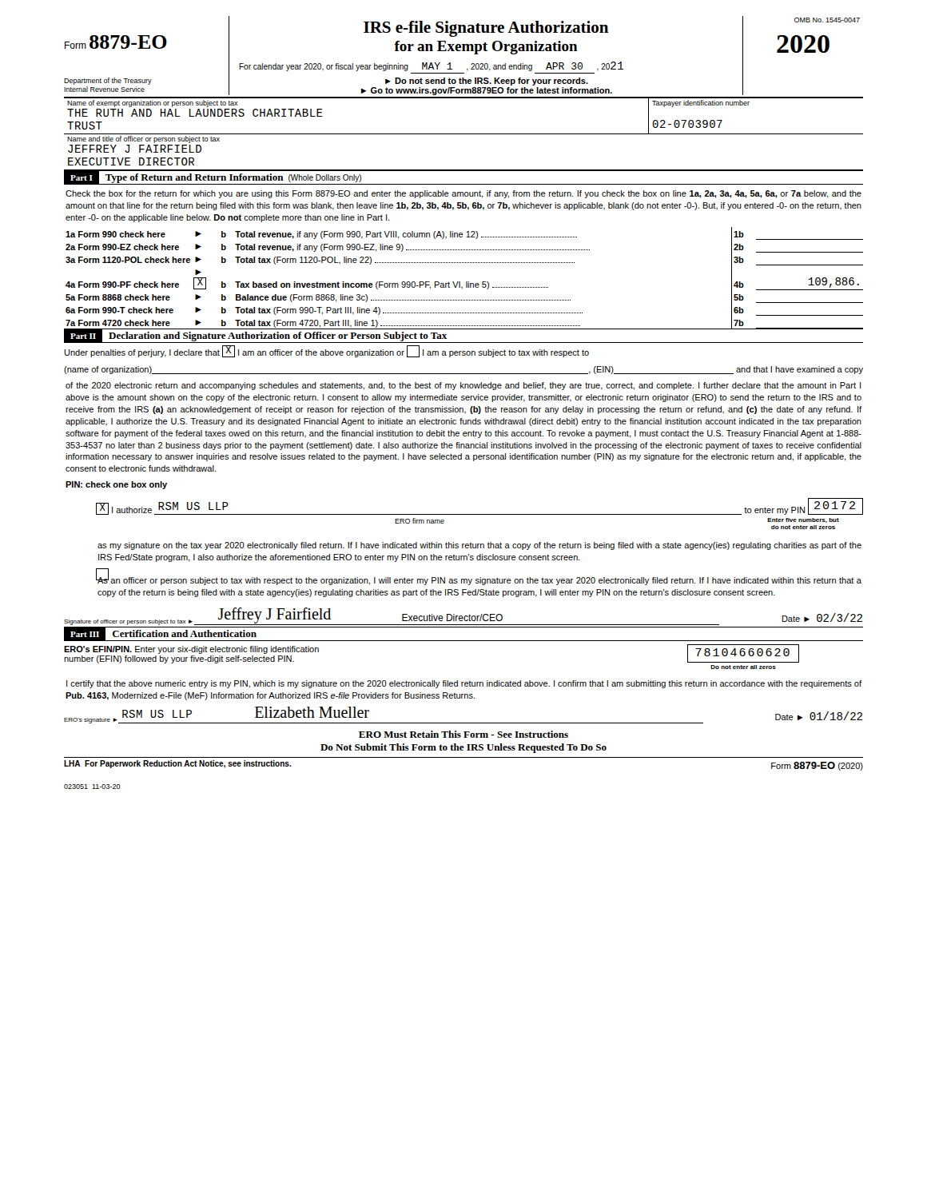Form 8879-EO
Department of the Treasury
Internal Revenue Service
IRS e-file Signature Authorization
for an Exempt Organization
For calendar year 2020, or fiscal year beginning MAY 1 , 2020, and ending APR 30 , 2021
► Do not send to the IRS. Keep for your records.
► Go to www.irs.gov/Form8879EO for the latest information.
OMB No. 1545-0047
2020
Name of exempt organization or person subject to tax
THE RUTH AND HAL LAUNDERS CHARITABLE
TRUST
Taxpayer identification number
02-0703907
Name and title of officer or person subject to tax
JEFFREY J FAIRFIELD
EXECUTIVE DIRECTOR
Part I
Type of Return and Return Information
(Whole Dollars Only)
Check the box for the return for which you are using this Form 8879-EO and enter the applicable amount, if any, from the return. If you check the box on line 1a, 2a, 3a, 4a, 5a, 6a, or 7a below, and the amount on that line for the return being filed with this form was blank, then leave line 1b, 2b, 3b, 4b, 5b, 6b, or 7b, whichever is applicable, blank (do not enter -0-). But, if you entered -0- on the return, then enter -0- on the applicable line below. Do not complete more than one line in Part I.
| 1a Form 990 check here | ► | b | Total revenue, if any (Form 990, Part VIII, column (A), line 12) | 1b | |
| 2a Form 990-EZ check here | ► | b | Total revenue, if any (Form 990-EZ, line 9) | 2b | |
| 3a Form 1120-POL check here | ► | b | Total tax (Form 1120-POL, line 22) | 3b | |
| 4a Form 990-PF check here | ► X | b | Tax based on investment income (Form 990-PF, Part VI, line 5) | 4b | 109,886. |
| 5a Form 8868 check here | ► | b | Balance due (Form 8868, line 3c) | 5b | |
| 6a Form 990-T check here | ► | b | Total tax (Form 990-T, Part III, line 4) | 6b | |
| 7a Form 4720 check here | ► | b | Total tax (Form 4720, Part III, line 1) | 7b | |
Part II
Declaration and Signature Authorization of Officer or Person Subject to Tax
Under penalties of perjury, I declare that X I am an officer of the above organization or I am a person subject to tax with respect to
(name of organization) , (EIN) and that I have examined a copy
of the 2020 electronic return and accompanying schedules and statements, and, to the best of my knowledge and belief, they are true, correct, and complete. I further declare that the amount in Part I above is the amount shown on the copy of the electronic return. I consent to allow my intermediate service provider, transmitter, or electronic return originator (ERO) to send the return to the IRS and to receive from the IRS (a) an acknowledgement of receipt or reason for rejection of the transmission, (b) the reason for any delay in processing the return or refund, and (c) the date of any refund. If applicable, I authorize the U.S. Treasury and its designated Financial Agent to initiate an electronic funds withdrawal (direct debit) entry to the financial institution account indicated in the tax preparation software for payment of the federal taxes owed on this return, and the financial institution to debit the entry to this account. To revoke a payment, I must contact the U.S. Treasury Financial Agent at 1-888-353-4537 no later than 2 business days prior to the payment (settlement) date. I also authorize the financial institutions involved in the processing of the electronic payment of taxes to receive confidential information necessary to answer inquiries and resolve issues related to the payment. I have selected a personal identification number (PIN) as my signature for the electronic return and, if applicable, the consent to electronic funds withdrawal.
PIN: check one box only
X I authorize RSM US LLP to enter my PIN 20172
ERO firm name
Enter five numbers, but
do not enter all zeros
as my signature on the tax year 2020 electronically filed return. If I have indicated within this return that a copy of the return is being filed with a state agency(ies) regulating charities as part of the IRS Fed/State program, I also authorize the aforementioned ERO to enter my PIN on the return's disclosure consent screen.
As an officer or person subject to tax with respect to the organization, I will enter my PIN as my signature on the tax year 2020 electronically filed return. If I have indicated within this return that a copy of the return is being filed with a state agency(ies) regulating charities as part of the IRS Fed/State program, I will enter my PIN on the return's disclosure consent screen.
Signature of officer or person subject to tax ►
Jeffrey J Fairfield Executive Director/CEO
Date ► 02/3/22
Part III
Certification and Authentication
ERO's EFIN/PIN. Enter your six-digit electronic filing identification
number (EFIN) followed by your five-digit self-selected PIN.
78104660620
Do not enter all zeros
I certify that the above numeric entry is my PIN, which is my signature on the 2020 electronically filed return indicated above. I confirm that I am submitting this return in accordance with the requirements of Pub. 4163, Modernized e-File (MeF) Information for Authorized IRS e-file Providers for Business Returns.
ERO's signature ►
RSM US LLP Elizabeth Mueller
Date ► 01/18/22
ERO Must Retain This Form - See Instructions
Do Not Submit This Form to the IRS Unless Requested To Do So
LHA For Paperwork Reduction Act Notice, see instructions.
Form 8879-EO (2020)
023051 11-03-20